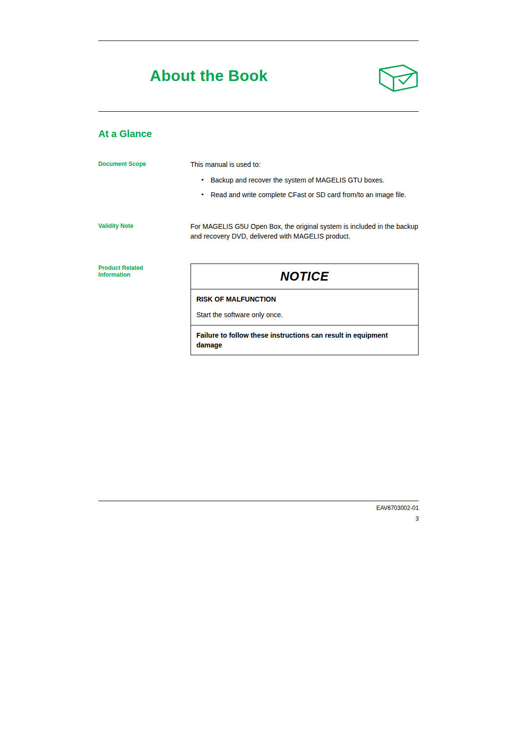About the Book
At a Glance
Document Scope
This manual is used to:
Backup and recover the system of MAGELIS GTU boxes.
Read and write complete CFast or SD card from/to an image file.
Validity Note
For MAGELIS G5U Open Box, the original system is included in the backup and recovery DVD, delivered with MAGELIS product.
Product Related Information
NOTICE
RISK OF MALFUNCTION
Start the software only once.
Failure to follow these instructions can result in equipment damage
EAV6703002-01
3